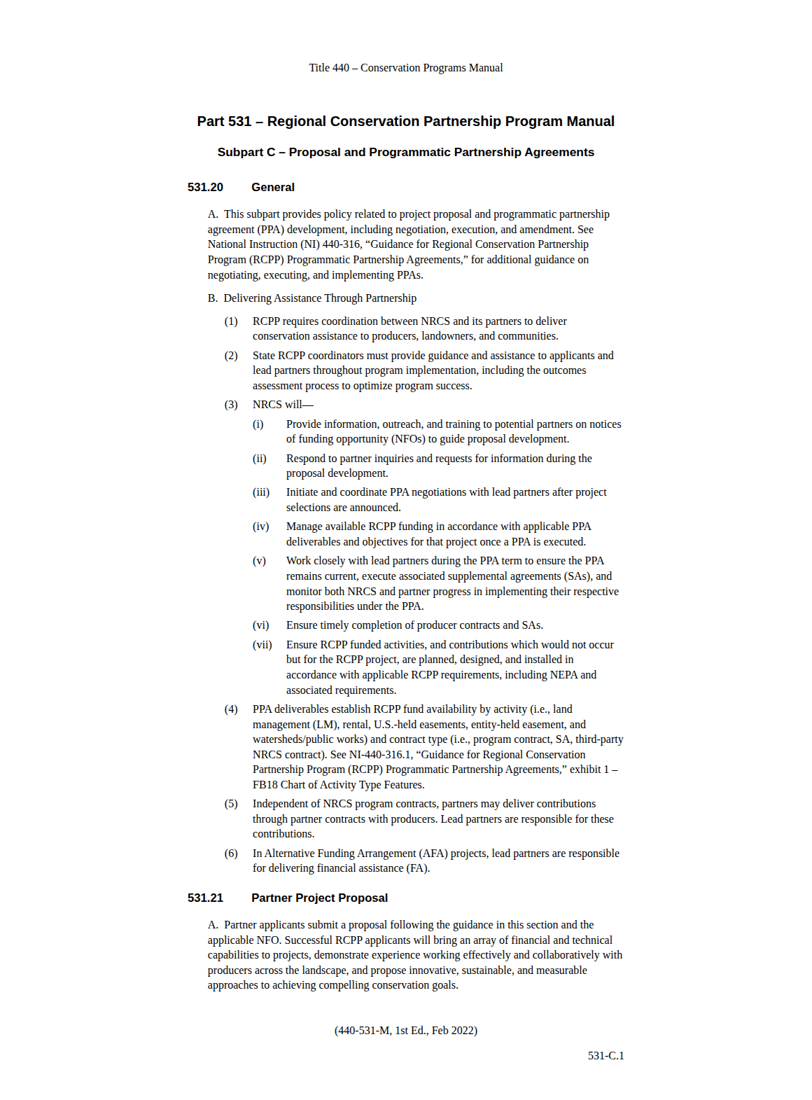Title 440 – Conservation Programs Manual
Part 531 – Regional Conservation Partnership Program Manual
Subpart C – Proposal and Programmatic Partnership Agreements
531.20 General
A. This subpart provides policy related to project proposal and programmatic partnership agreement (PPA) development, including negotiation, execution, and amendment. See National Instruction (NI) 440-316, “Guidance for Regional Conservation Partnership Program (RCPP) Programmatic Partnership Agreements,” for additional guidance on negotiating, executing, and implementing PPAs.
B. Delivering Assistance Through Partnership
(1) RCPP requires coordination between NRCS and its partners to deliver conservation assistance to producers, landowners, and communities.
(2) State RCPP coordinators must provide guidance and assistance to applicants and lead partners throughout program implementation, including the outcomes assessment process to optimize program success.
(3) NRCS will—
(i) Provide information, outreach, and training to potential partners on notices of funding opportunity (NFOs) to guide proposal development.
(ii) Respond to partner inquiries and requests for information during the proposal development.
(iii) Initiate and coordinate PPA negotiations with lead partners after project selections are announced.
(iv) Manage available RCPP funding in accordance with applicable PPA deliverables and objectives for that project once a PPA is executed.
(v) Work closely with lead partners during the PPA term to ensure the PPA remains current, execute associated supplemental agreements (SAs), and monitor both NRCS and partner progress in implementing their respective responsibilities under the PPA.
(vi) Ensure timely completion of producer contracts and SAs.
(vii) Ensure RCPP funded activities, and contributions which would not occur but for the RCPP project, are planned, designed, and installed in accordance with applicable RCPP requirements, including NEPA and associated requirements.
(4) PPA deliverables establish RCPP fund availability by activity (i.e., land management (LM), rental, U.S.-held easements, entity-held easement, and watersheds/public works) and contract type (i.e., program contract, SA, third-party NRCS contract). See NI-440-316.1, “Guidance for Regional Conservation Partnership Program (RCPP) Programmatic Partnership Agreements,” exhibit 1 – FB18 Chart of Activity Type Features.
(5) Independent of NRCS program contracts, partners may deliver contributions through partner contracts with producers. Lead partners are responsible for these contributions.
(6) In Alternative Funding Arrangement (AFA) projects, lead partners are responsible for delivering financial assistance (FA).
531.21 Partner Project Proposal
A. Partner applicants submit a proposal following the guidance in this section and the applicable NFO. Successful RCPP applicants will bring an array of financial and technical capabilities to projects, demonstrate experience working effectively and collaboratively with producers across the landscape, and propose innovative, sustainable, and measurable approaches to achieving compelling conservation goals.
(440-531-M, 1st Ed., Feb 2022)
531-C.1